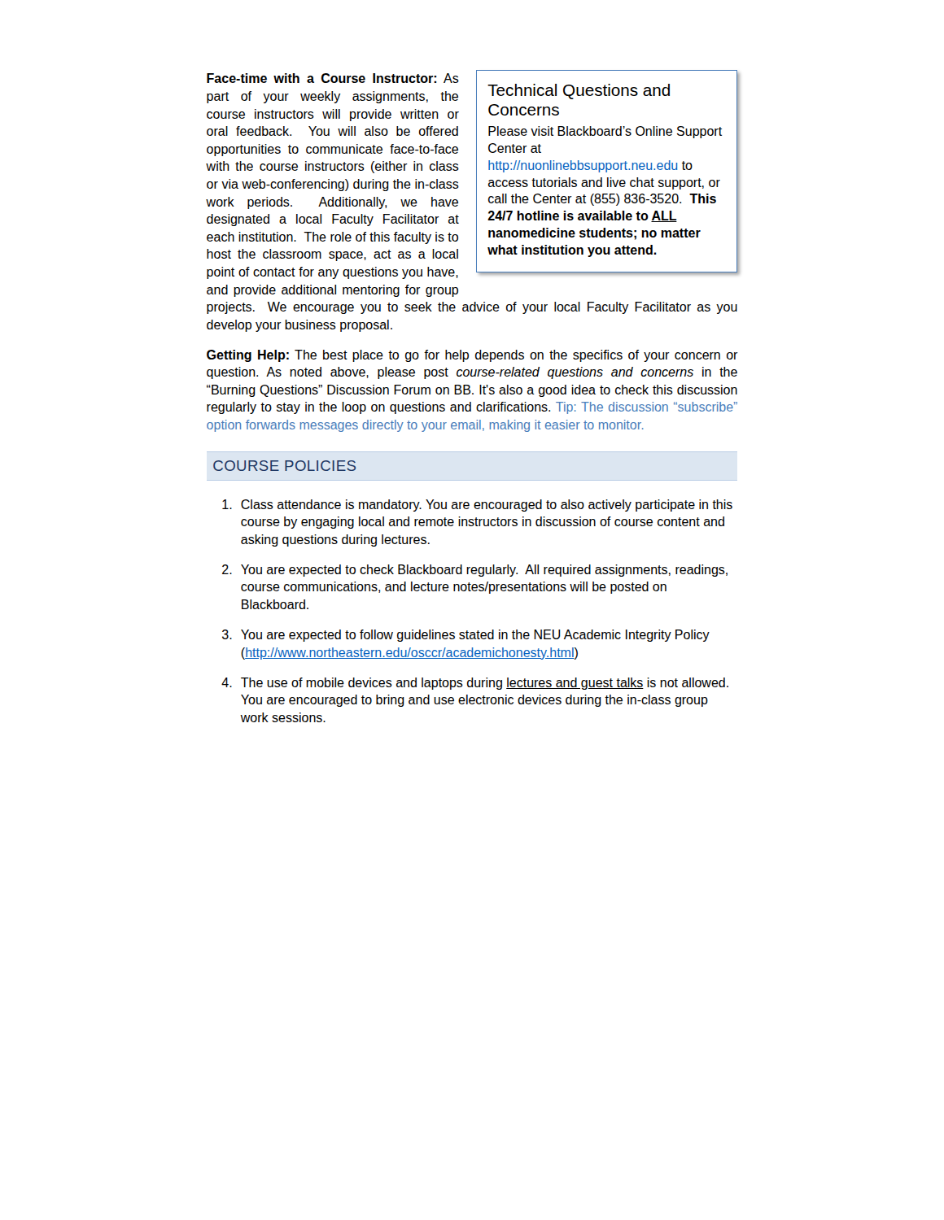Technical Questions and Concerns
Please visit Blackboard’s Online Support Center at http://nuonlinebbsupport.neu.edu to access tutorials and live chat support, or call the Center at (855) 836-3520. This 24/7 hotline is available to ALL nanomedicine students; no matter what institution you attend.
Face-time with a Course Instructor: As part of your weekly assignments, the course instructors will provide written or oral feedback. You will also be offered opportunities to communicate face-to-face with the course instructors (either in class or via web-conferencing) during the in-class work periods. Additionally, we have designated a local Faculty Facilitator at each institution. The role of this faculty is to host the classroom space, act as a local point of contact for any questions you have, and provide additional mentoring for group projects. We encourage you to seek the advice of your local Faculty Facilitator as you develop your business proposal.
Getting Help: The best place to go for help depends on the specifics of your concern or question. As noted above, please post course-related questions and concerns in the “Burning Questions” Discussion Forum on BB. It's also a good idea to check this discussion regularly to stay in the loop on questions and clarifications. Tip: The discussion “subscribe” option forwards messages directly to your email, making it easier to monitor.
COURSE POLICIES
Class attendance is mandatory. You are encouraged to also actively participate in this course by engaging local and remote instructors in discussion of course content and asking questions during lectures.
You are expected to check Blackboard regularly. All required assignments, readings, course communications, and lecture notes/presentations will be posted on Blackboard.
You are expected to follow guidelines stated in the NEU Academic Integrity Policy (http://www.northeastern.edu/osccr/academichonesty.html)
The use of mobile devices and laptops during lectures and guest talks is not allowed. You are encouraged to bring and use electronic devices during the in-class group work sessions.